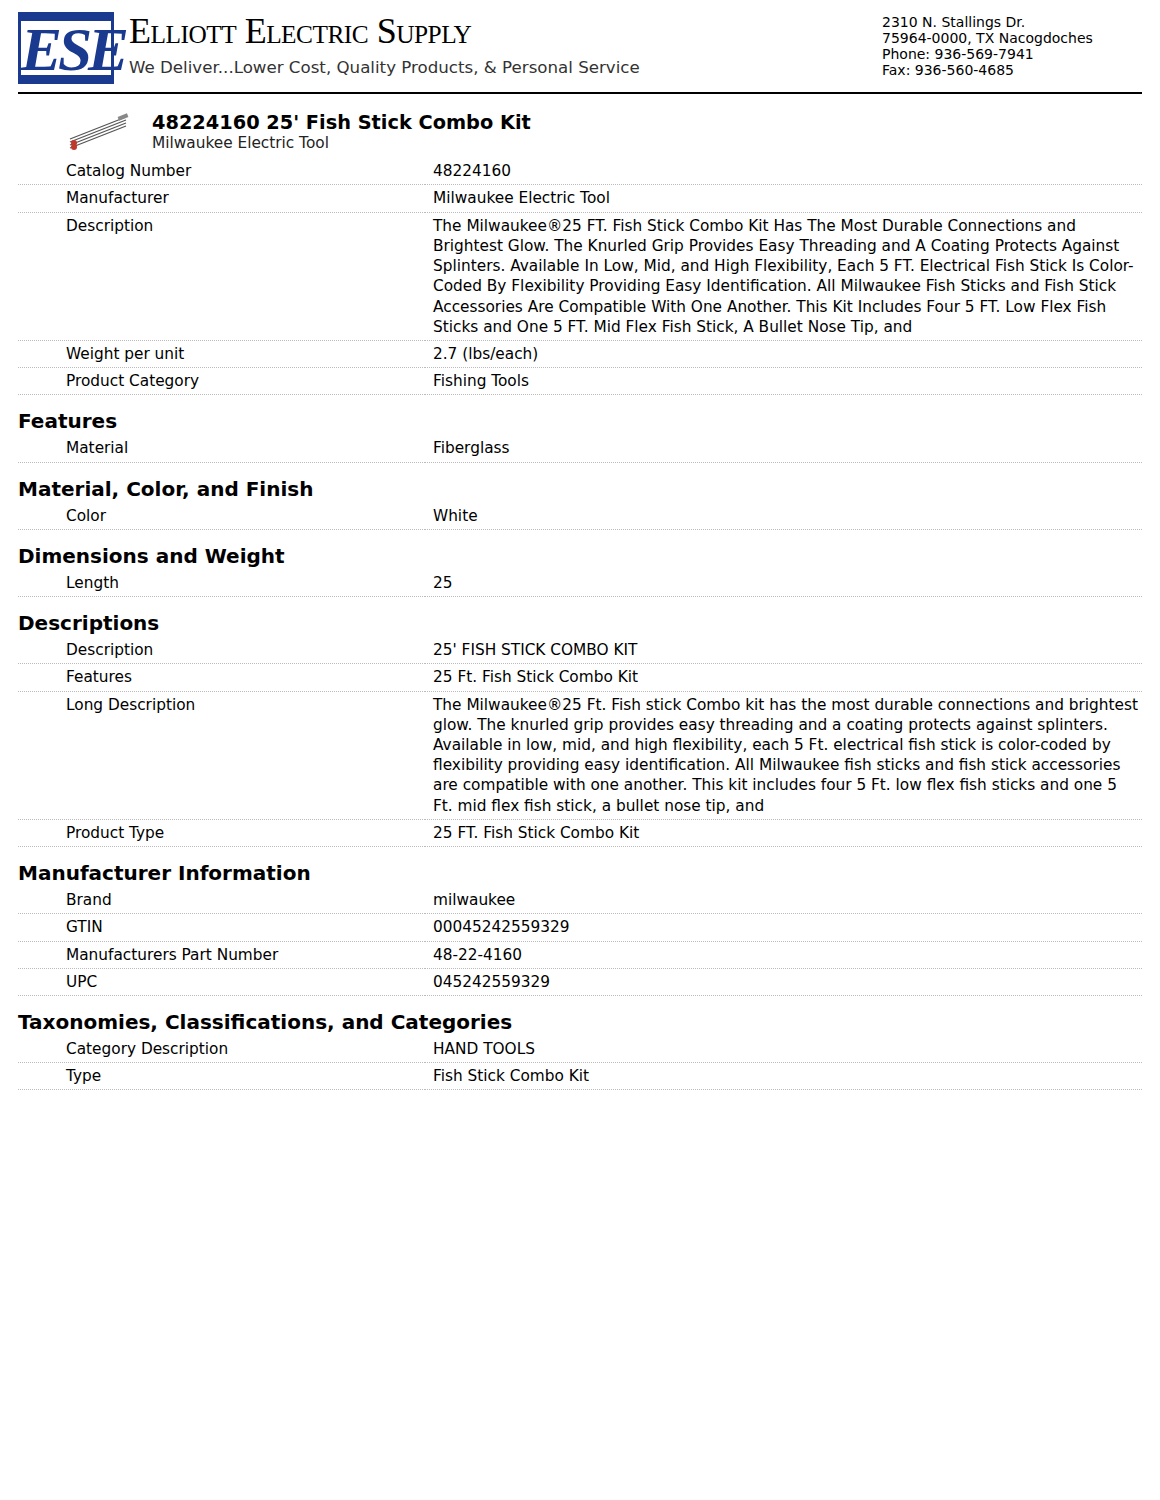ESE
ELLIOTT ELECTRIC SUPPLY
We Deliver...Lower Cost, Quality Products, & Personal Service
2310 N. Stallings Dr.
75964-0000, TX Nacogdoches
Phone: 936-569-7941
Fax: 936-560-4685
48224160 25' Fish Stick Combo Kit
Milwaukee Electric Tool
| Catalog Number | 48224160 |
| Manufacturer | Milwaukee Electric Tool |
| Description | The Milwaukee®25 FT. Fish Stick Combo Kit Has The Most Durable Connections and Brightest Glow. The Knurled Grip Provides Easy Threading and A Coating Protects Against Splinters. Available In Low, Mid, and High Flexibility, Each 5 FT. Electrical Fish Stick Is Color-Coded By Flexibility Providing Easy Identification. All Milwaukee Fish Sticks and Fish Stick Accessories Are Compatible With One Another. This Kit Includes Four 5 FT. Low Flex Fish Sticks and One 5 FT. Mid Flex Fish Stick, A Bullet Nose Tip, and |
| Weight per unit | 2.7 (lbs/each) |
| Product Category | Fishing Tools |
Features
| Material | Fiberglass |
Material, Color, and Finish
| Color | White |
Dimensions and Weight
| Length | 25 |
Descriptions
| Description | 25' FISH STICK COMBO KIT |
| Features | 25 Ft. Fish Stick Combo Kit |
| Long Description | The Milwaukee®25 Ft. Fish stick Combo kit has the most durable connections and brightest glow. The knurled grip provides easy threading and a coating protects against splinters. Available in low, mid, and high flexibility, each 5 Ft. electrical fish stick is color-coded by flexibility providing easy identification. All Milwaukee fish sticks and fish stick accessories are compatible with one another. This kit includes four 5 Ft. low flex fish sticks and one 5 Ft. mid flex fish stick, a bullet nose tip, and |
| Product Type | 25 FT. Fish Stick Combo Kit |
Manufacturer Information
| Brand | milwaukee |
| GTIN | 00045242559329 |
| Manufacturers Part Number | 48-22-4160 |
| UPC | 045242559329 |
Taxonomies, Classifications, and Categories
| Category Description | HAND TOOLS |
| Type | Fish Stick Combo Kit |